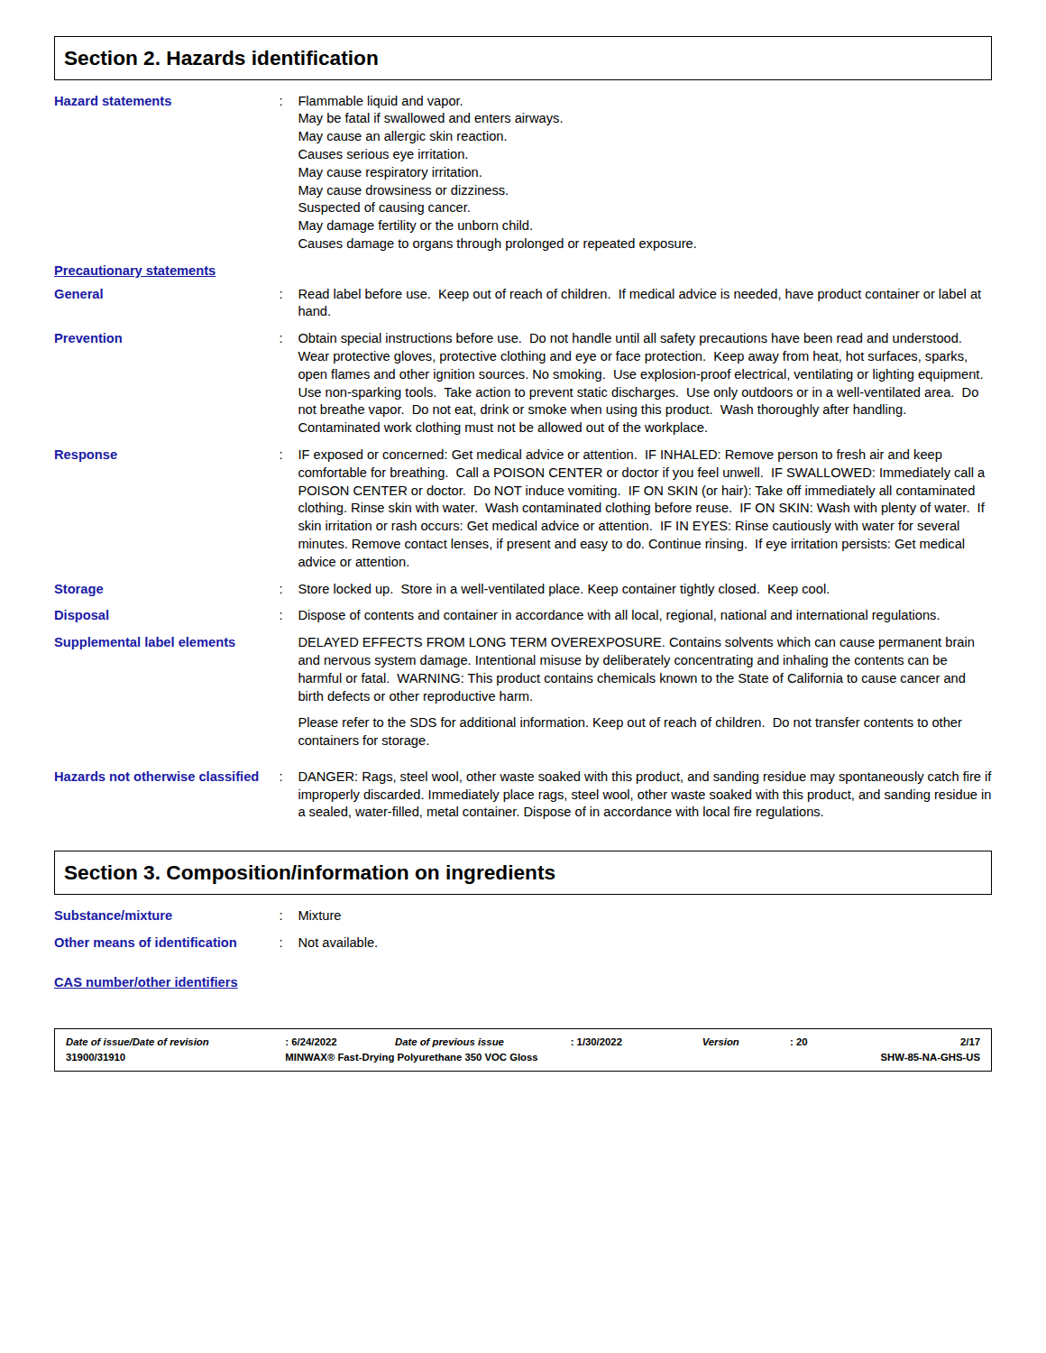Section 2. Hazards identification
| Hazard statements | : | Flammable liquid and vapor. May be fatal if swallowed and enters airways. May cause an allergic skin reaction. Causes serious eye irritation. May cause respiratory irritation. May cause drowsiness or dizziness. Suspected of causing cancer. May damage fertility or the unborn child. Causes damage to organs through prolonged or repeated exposure. |
| Precautionary statements |
| General | : | Read label before use. Keep out of reach of children. If medical advice is needed, have product container or label at hand. |
| Prevention | : | Obtain special instructions before use. Do not handle until all safety precautions have been read and understood. Wear protective gloves, protective clothing and eye or face protection. Keep away from heat, hot surfaces, sparks, open flames and other ignition sources. No smoking. Use explosion-proof electrical, ventilating or lighting equipment. Use non-sparking tools. Take action to prevent static discharges. Use only outdoors or in a well-ventilated area. Do not breathe vapor. Do not eat, drink or smoke when using this product. Wash thoroughly after handling. Contaminated work clothing must not be allowed out of the workplace. |
| Response | : | IF exposed or concerned: Get medical advice or attention. IF INHALED: Remove person to fresh air and keep comfortable for breathing. Call a POISON CENTER or doctor if you feel unwell. IF SWALLOWED: Immediately call a POISON CENTER or doctor. Do NOT induce vomiting. IF ON SKIN (or hair): Take off immediately all contaminated clothing. Rinse skin with water. Wash contaminated clothing before reuse. IF ON SKIN: Wash with plenty of water. If skin irritation or rash occurs: Get medical advice or attention. IF IN EYES: Rinse cautiously with water for several minutes. Remove contact lenses, if present and easy to do. Continue rinsing. If eye irritation persists: Get medical advice or attention. |
| Storage | : | Store locked up. Store in a well-ventilated place. Keep container tightly closed. Keep cool. |
| Disposal | : | Dispose of contents and container in accordance with all local, regional, national and international regulations. |
| Supplemental label elements | | DELAYED EFFECTS FROM LONG TERM OVEREXPOSURE. Contains solvents which can cause permanent brain and nervous system damage. Intentional misuse by deliberately concentrating and inhaling the contents can be harmful or fatal. WARNING: This product contains chemicals known to the State of California to cause cancer and birth defects or other reproductive harm. Please refer to the SDS for additional information. Keep out of reach of children. Do not transfer contents to other containers for storage. |
| Hazards not otherwise classified | : | DANGER: Rags, steel wool, other waste soaked with this product, and sanding residue may spontaneously catch fire if improperly discarded. Immediately place rags, steel wool, other waste soaked with this product, and sanding residue in a sealed, water-filled, metal container. Dispose of in accordance with local fire regulations. |
Section 3. Composition/information on ingredients
| Substance/mixture | : | Mixture |
| Other means of identification | : | Not available. |
CAS number/other identifiers
| Date of issue/Date of revision | : 6/24/2022 | Date of previous issue | : 1/30/2022 | Version | : 20 | 2/17 |
| 31900/31910 | MINWAX® Fast-Drying Polyurethane 350 VOC Gloss | SHW-85-NA-GHS-US |